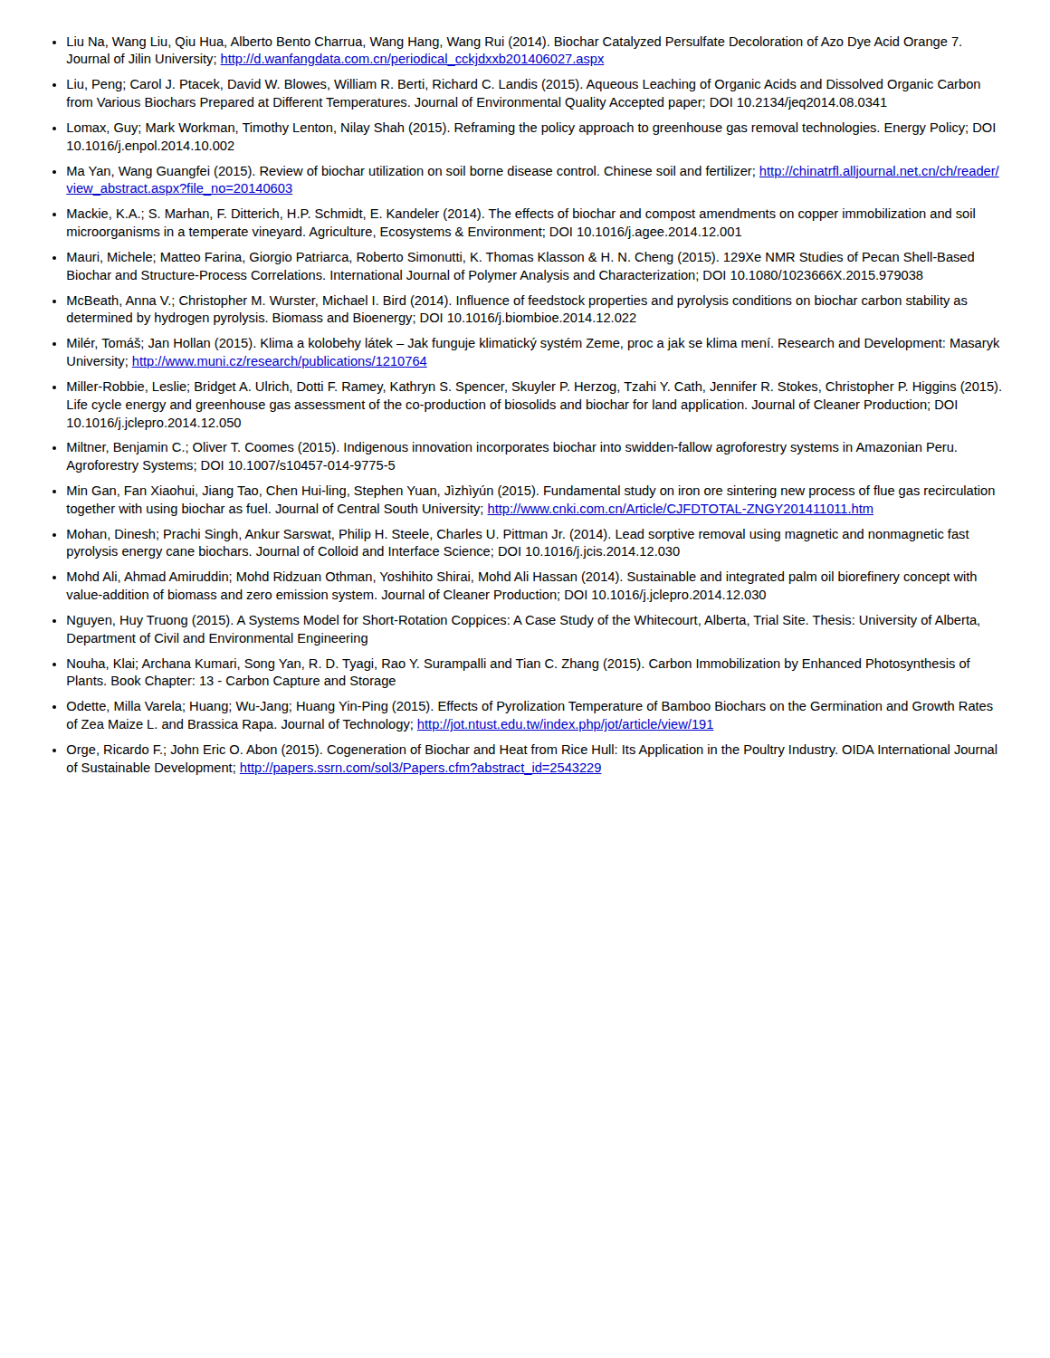Liu Na, Wang Liu, Qiu Hua, Alberto Bento Charrua, Wang Hang, Wang Rui (2014). Biochar Catalyzed Persulfate Decoloration of Azo Dye Acid Orange 7. Journal of Jilin University; http://d.wanfangdata.com.cn/periodical_cckjdxxb201406027.aspx
Liu, Peng; Carol J. Ptacek, David W. Blowes, William R. Berti, Richard C. Landis (2015). Aqueous Leaching of Organic Acids and Dissolved Organic Carbon from Various Biochars Prepared at Different Temperatures. Journal of Environmental Quality Accepted paper; DOI 10.2134/jeq2014.08.0341
Lomax, Guy; Mark Workman, Timothy Lenton, Nilay Shah (2015). Reframing the policy approach to greenhouse gas removal technologies. Energy Policy; DOI 10.1016/j.enpol.2014.10.002
Ma Yan, Wang Guangfei (2015). Review of biochar utilization on soil borne disease control. Chinese soil and fertilizer; http://chinatrfl.alljournal.net.cn/ch/reader/view_abstract.aspx?file_no=20140603
Mackie, K.A.; S. Marhan, F. Ditterich, H.P. Schmidt, E. Kandeler (2014). The effects of biochar and compost amendments on copper immobilization and soil microorganisms in a temperate vineyard. Agriculture, Ecosystems & Environment; DOI 10.1016/j.agee.2014.12.001
Mauri, Michele; Matteo Farina, Giorgio Patriarca, Roberto Simonutti, K. Thomas Klasson & H. N. Cheng (2015). 129Xe NMR Studies of Pecan Shell-Based Biochar and Structure-Process Correlations. International Journal of Polymer Analysis and Characterization; DOI 10.1080/1023666X.2015.979038
McBeath, Anna V.; Christopher M. Wurster, Michael I. Bird (2014). Influence of feedstock properties and pyrolysis conditions on biochar carbon stability as determined by hydrogen pyrolysis. Biomass and Bioenergy; DOI 10.1016/j.biombioe.2014.12.022
Milér, Tomáš; Jan Hollan (2015). Klima a kolobehy látek – Jak funguje klimatický systém Zeme, proc a jak se klima mení. Research and Development: Masaryk University; http://www.muni.cz/research/publications/1210764
Miller-Robbie, Leslie; Bridget A. Ulrich, Dotti F. Ramey, Kathryn S. Spencer, Skuyler P. Herzog, Tzahi Y. Cath, Jennifer R. Stokes, Christopher P. Higgins (2015). Life cycle energy and greenhouse gas assessment of the co-production of biosolids and biochar for land application. Journal of Cleaner Production; DOI 10.1016/j.jclepro.2014.12.050
Miltner, Benjamin C.; Oliver T. Coomes (2015). Indigenous innovation incorporates biochar into swidden-fallow agroforestry systems in Amazonian Peru. Agroforestry Systems; DOI 10.1007/s10457-014-9775-5
Min Gan, Fan Xiaohui, Jiang Tao, Chen Hui-ling, Stephen Yuan, Jìzhìyún (2015). Fundamental study on iron ore sintering new process of flue gas recirculation together with using biochar as fuel. Journal of Central South University; http://www.cnki.com.cn/Article/CJFDTOTAL-ZNGY201411011.htm
Mohan, Dinesh; Prachi Singh, Ankur Sarswat, Philip H. Steele, Charles U. Pittman Jr. (2014). Lead sorptive removal using magnetic and nonmagnetic fast pyrolysis energy cane biochars. Journal of Colloid and Interface Science; DOI 10.1016/j.jcis.2014.12.030
Mohd Ali, Ahmad Amiruddin; Mohd Ridzuan Othman, Yoshihito Shirai, Mohd Ali Hassan (2014). Sustainable and integrated palm oil biorefinery concept with value-addition of biomass and zero emission system. Journal of Cleaner Production; DOI 10.1016/j.jclepro.2014.12.030
Nguyen, Huy Truong (2015). A Systems Model for Short-Rotation Coppices: A Case Study of the Whitecourt, Alberta, Trial Site. Thesis: University of Alberta, Department of Civil and Environmental Engineering
Nouha, Klai; Archana Kumari, Song Yan, R. D. Tyagi, Rao Y. Surampalli and Tian C. Zhang (2015). Carbon Immobilization by Enhanced Photosynthesis of Plants. Book Chapter: 13 - Carbon Capture and Storage
Odette, Milla Varela; Huang; Wu-Jang; Huang Yin-Ping (2015). Effects of Pyrolization Temperature of Bamboo Biochars on the Germination and Growth Rates of Zea Maize L. and Brassica Rapa. Journal of Technology; http://jot.ntust.edu.tw/index.php/jot/article/view/191
Orge, Ricardo F.; John Eric O. Abon (2015). Cogeneration of Biochar and Heat from Rice Hull: Its Application in the Poultry Industry. OIDA International Journal of Sustainable Development; http://papers.ssrn.com/sol3/Papers.cfm?abstract_id=2543229